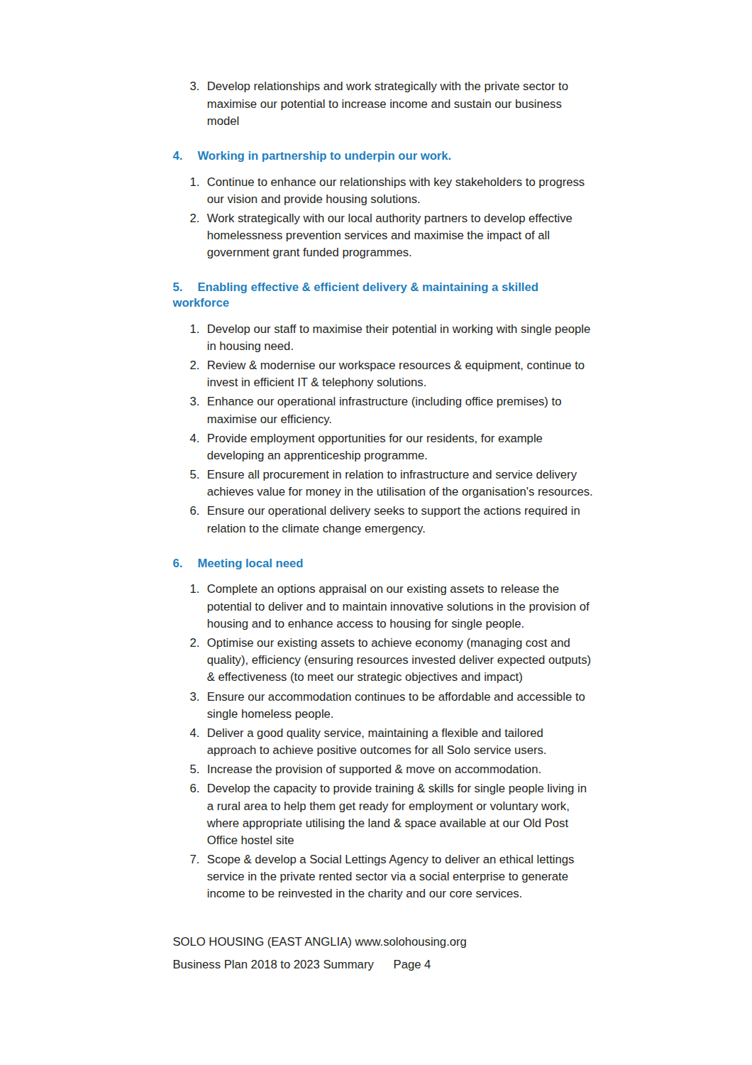Develop relationships and work strategically with the private sector to maximise our potential to increase income and sustain our business model
4. Working in partnership to underpin our work.
Continue to enhance our relationships with key stakeholders to progress our vision and provide housing solutions.
Work strategically with our local authority partners to develop effective homelessness prevention services and maximise the impact of all government grant funded programmes.
5. Enabling effective & efficient delivery & maintaining a skilled workforce
Develop our staff to maximise their potential in working with single people in housing need.
Review & modernise our workspace resources & equipment, continue to invest in efficient IT & telephony solutions.
Enhance our operational infrastructure (including office premises) to maximise our efficiency.
Provide employment opportunities for our residents, for example developing an apprenticeship programme.
Ensure all procurement in relation to infrastructure and service delivery achieves value for money in the utilisation of the organisation's resources.
Ensure our operational delivery seeks to support the actions required in relation to the climate change emergency.
6. Meeting local need
Complete an options appraisal on our existing assets to release the potential to deliver and to maintain innovative solutions in the provision of housing and to enhance access to housing for single people.
Optimise our existing assets to achieve economy (managing cost and quality), efficiency (ensuring resources invested deliver expected outputs) & effectiveness (to meet our strategic objectives and impact)
Ensure our accommodation continues to be affordable and accessible to single homeless people.
Deliver a good quality service, maintaining a flexible and tailored approach to achieve positive outcomes for all Solo service users.
Increase the provision of supported & move on accommodation.
Develop the capacity to provide training & skills for single people living in a rural area to help them get ready for employment or voluntary work, where appropriate utilising the land & space available at our Old Post Office hostel site
Scope & develop a Social Lettings Agency to deliver an ethical lettings service in the private rented sector via a social enterprise to generate income to be reinvested in the charity and our core services.
SOLO HOUSING (EAST ANGLIA) www.solohousing.org
Business Plan 2018 to 2023 Summary Page 4